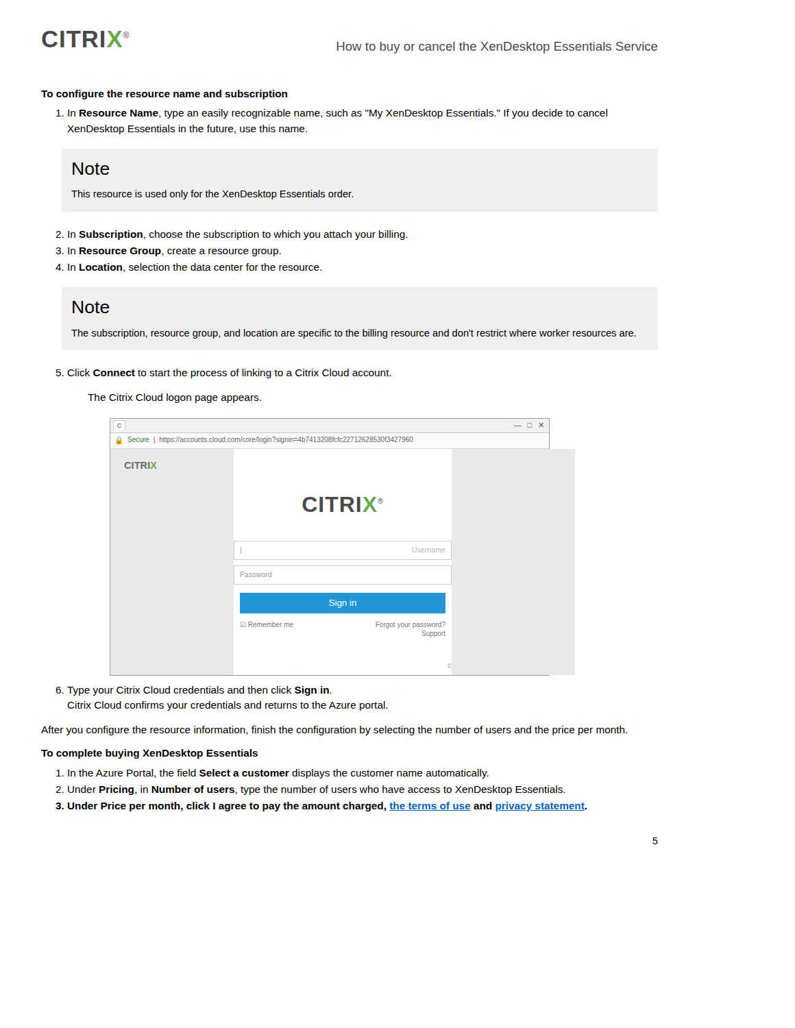CITRIX®
How to buy or cancel the XenDesktop Essentials Service
To configure the resource name and subscription
In Resource Name, type an easily recognizable name, such as "My XenDesktop Essentials." If you decide to cancel XenDesktop Essentials in the future, use this name.
Note
This resource is used only for the XenDesktop Essentials order.
In Subscription, choose the subscription to which you attach your billing.
In Resource Group, create a resource group.
In Location, selection the data center for the resource.
Note
The subscription, resource group, and location are specific to the billing resource and don't restrict where worker resources are.
Click Connect to start the process of linking to a Citrix Cloud account.
The Citrix Cloud logon page appears.
C
— □ ✕
🔒 Secure | https://accounts.cloud.com/core/login?signin=4b7413208fcfc22712628530f3427960
CITRIX
CITRIX®
|Username
Password
Sign in
☑ Remember me
Forgot your password?
Support
© 2017 Citrix Systems Inc. All rights reserved.
Type your Citrix Cloud credentials and then click Sign in.
Citrix Cloud confirms your credentials and returns to the Azure portal.
After you configure the resource information, finish the configuration by selecting the number of users and the price per month.
To complete buying XenDesktop Essentials
In the Azure Portal, the field Select a customer displays the customer name automatically.
Under Pricing, in Number of users, type the number of users who have access to XenDesktop Essentials.
Under Price per month, click I agree to pay the amount charged, the terms of use and privacy statement.
5